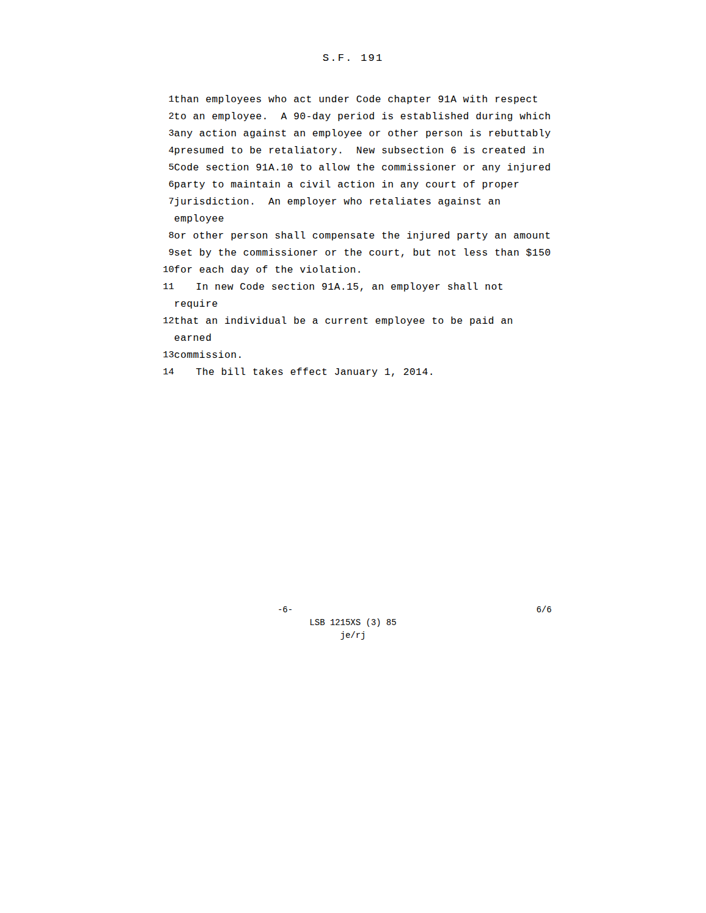S.F. 191
| 1 | than employees who act under Code chapter 91A with respect |
| 2 | to an employee. A 90-day period is established during which |
| 3 | any action against an employee or other person is rebuttably |
| 4 | presumed to be retaliatory. New subsection 6 is created in |
| 5 | Code section 91A.10 to allow the commissioner or any injured |
| 6 | party to maintain a civil action in any court of proper |
| 7 | jurisdiction. An employer who retaliates against an employee |
| 8 | or other person shall compensate the injured party an amount |
| 9 | set by the commissioner or the court, but not less than $150 |
| 10 | for each day of the violation. |
| 11 | In new Code section 91A.15, an employer shall not require |
| 12 | that an individual be a current employee to be paid an earned |
| 13 | commission. |
| 14 | The bill takes effect January 1, 2014. |
-6- LSB 1215XS (3) 85 je/rj 6/6